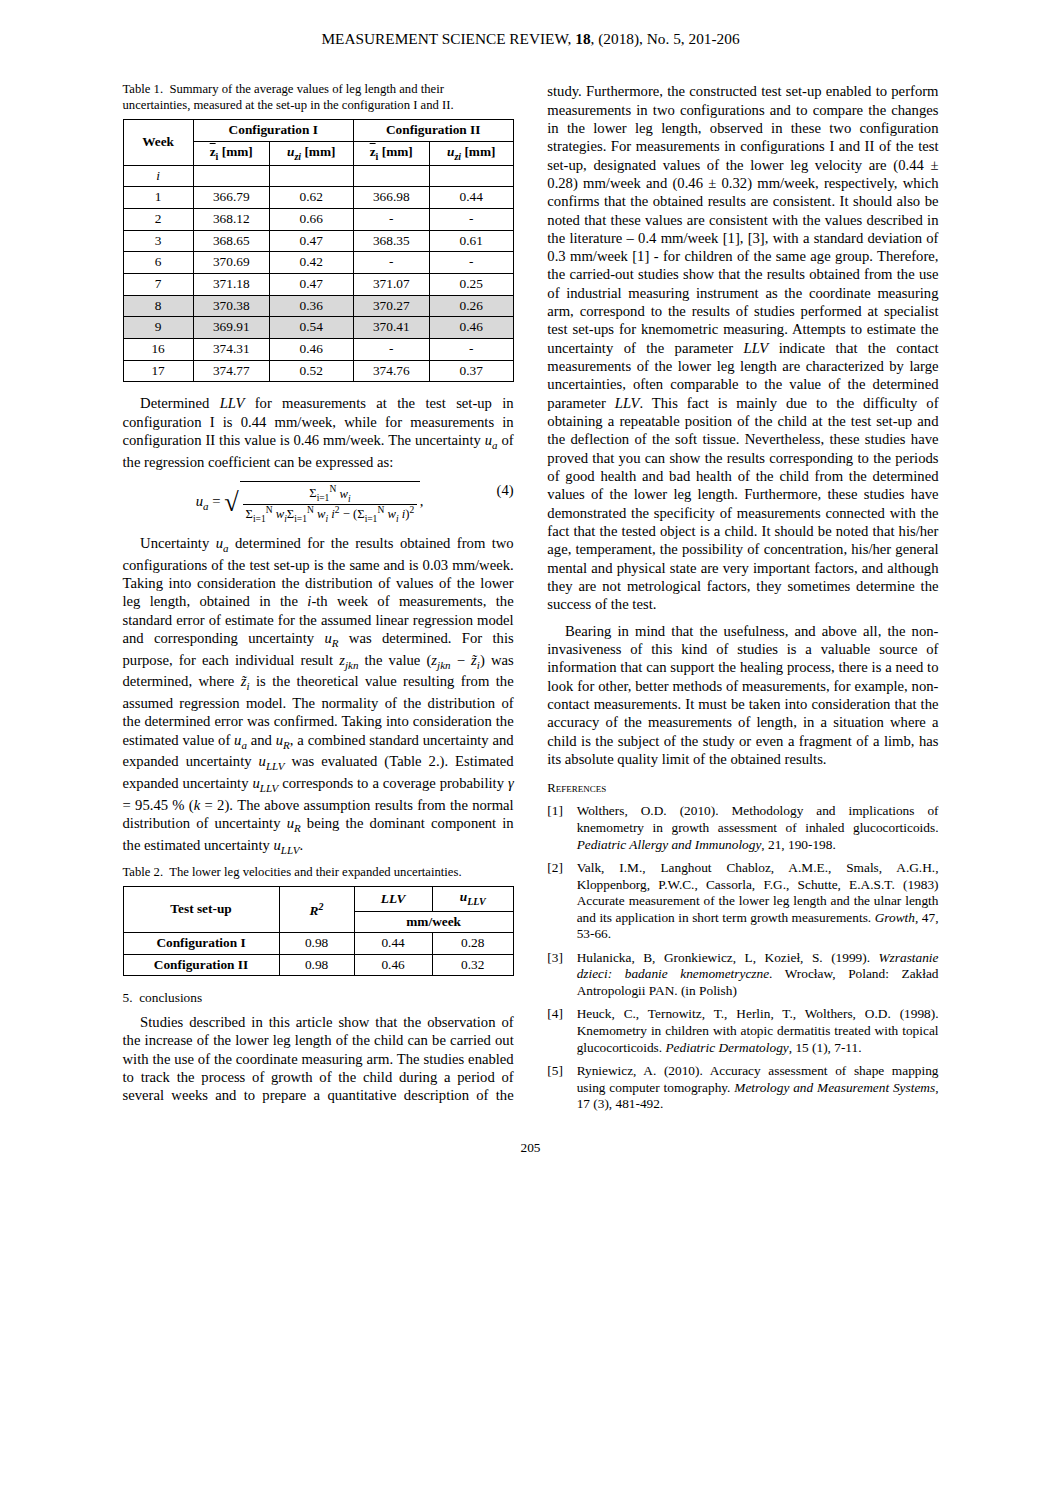MEASUREMENT SCIENCE REVIEW, 18, (2018), No. 5, 201-206
Table 1. Summary of the average values of leg length and their uncertainties, measured at the set-up in the configuration I and II.
| Week | Configuration I | Configuration II |
| --- | --- | --- |
| z i [mm] | u zi [mm] | z i [mm] | u zi [mm] |
| i | | | | |
| 1 | 366.79 | 0.62 | 366.98 | 0.44 |
| 2 | 368.12 | 0.66 | - | - |
| 3 | 368.65 | 0.47 | 368.35 | 0.61 |
| 6 | 370.69 | 0.42 | - | - |
| 7 | 371.18 | 0.47 | 371.07 | 0.25 |
| 8 | 370.38 | 0.36 | 370.27 | 0.26 |
| 9 | 369.91 | 0.54 | 370.41 | 0.46 |
| 16 | 374.31 | 0.46 | - | - |
| 17 | 374.77 | 0.52 | 374.76 | 0.37 |
Determined LLV for measurements at the test set-up in configuration I is 0.44 mm/week, while for measurements in configuration II this value is 0.46 mm/week. The uncertainty ua of the regression coefficient can be expressed as:
ua = √ Σi=1 N wi Σi=1 N wi Σi=1 N wi i 2 − (Σi=1 N wi i)2 , (4)
Uncertainty ua determined for the results obtained from two configurations of the test set-up is the same and is 0.03 mm/week. Taking into consideration the distribution of values of the lower leg length, obtained in the i-th week of measurements, the standard error of estimate for the assumed linear regression model and corresponding uncertainty uR was determined. For this purpose, for each individual result zjkn the value (zjkn − z̃i) was determined, where z̃i is the theoretical value resulting from the assumed regression model. The normality of the distribution of the determined error was confirmed. Taking into consideration the estimated value of ua and uR, a combined standard uncertainty and expanded uncertainty uLLV was evaluated (Table 2.). Estimated expanded uncertainty uLLV corresponds to a coverage probability γ = 95.45 % (k = 2). The above assumption results from the normal distribution of uncertainty uR being the dominant component in the estimated uncertainty uLLV.
Table 2. The lower leg velocities and their expanded uncertainties.
| Test set-up | R 2 | LLV | u LLV |
| --- | --- | --- | --- |
| mm/week |
| Configuration I | 0.98 | 0.44 | 0.28 |
| Configuration II | 0.98 | 0.46 | 0.32 |
5. conclusions
Studies described in this article show that the observation of the increase of the lower leg length of the child can be carried out with the use of the coordinate measuring arm. The studies enabled to track the process of growth of the child during a period of several weeks and to prepare a quantitative description of the study. Furthermore, the constructed test set-up enabled to perform measurements in two configurations and to compare the changes in the lower leg length, observed in these two configuration strategies. For measurements in configurations I and II of the test set-up, designated values of the lower leg velocity are (0.44 ± 0.28) mm/week and (0.46 ± 0.32) mm/week, respectively, which confirms that the obtained results are consistent. It should also be noted that these values are consistent with the values described in the literature – 0.4 mm/week [1], [3], with a standard deviation of 0.3 mm/week [1] - for children of the same age group. Therefore, the carried-out studies show that the results obtained from the use of industrial measuring instrument as the coordinate measuring arm, correspond to the results of studies performed at specialist test set-ups for knemometric measuring. Attempts to estimate the uncertainty of the parameter LLV indicate that the contact measurements of the lower leg length are characterized by large uncertainties, often comparable to the value of the determined parameter LLV. This fact is mainly due to the difficulty of obtaining a repeatable position of the child at the test set-up and the deflection of the soft tissue. Nevertheless, these studies have proved that you can show the results corresponding to the periods of good health and bad health of the child from the determined values of the lower leg length. Furthermore, these studies have demonstrated the specificity of measurements connected with the fact that the tested object is a child. It should be noted that his/her age, temperament, the possibility of concentration, his/her general mental and physical state are very important factors, and although they are not metrological factors, they sometimes determine the success of the test.
Bearing in mind that the usefulness, and above all, the non-invasiveness of this kind of studies is a valuable source of information that can support the healing process, there is a need to look for other, better methods of measurements, for example, non-contact measurements. It must be taken into consideration that the accuracy of the measurements of length, in a situation where a child is the subject of the study or even a fragment of a limb, has its absolute quality limit of the obtained results.
References
Wolthers, O.D. (2010). Methodology and implications of knemometry in growth assessment of inhaled glucocorticoids. Pediatric Allergy and Immunology, 21, 190-198.
Valk, I.M., Langhout Chabloz, A.M.E., Smals, A.G.H., Kloppenborg, P.W.C., Cassorla, F.G., Schutte, E.A.S.T. (1983) Accurate measurement of the lower leg length and the ulnar length and its application in short term growth measurements. Growth, 47, 53-66.
Hulanicka, B, Gronkiewicz, L, Kozieł, S. (1999). Wzrastanie dzieci: badanie knemometryczne. Wrocław, Poland: Zakład Antropologii PAN. (in Polish)
Heuck, C., Ternowitz, T., Herlin, T., Wolthers, O.D. (1998). Knemometry in children with atopic dermatitis treated with topical glucocorticoids. Pediatric Dermatology, 15 (1), 7-11.
Ryniewicz, A. (2010). Accuracy assessment of shape mapping using computer tomography. Metrology and Measurement Systems, 17 (3), 481-492.
205